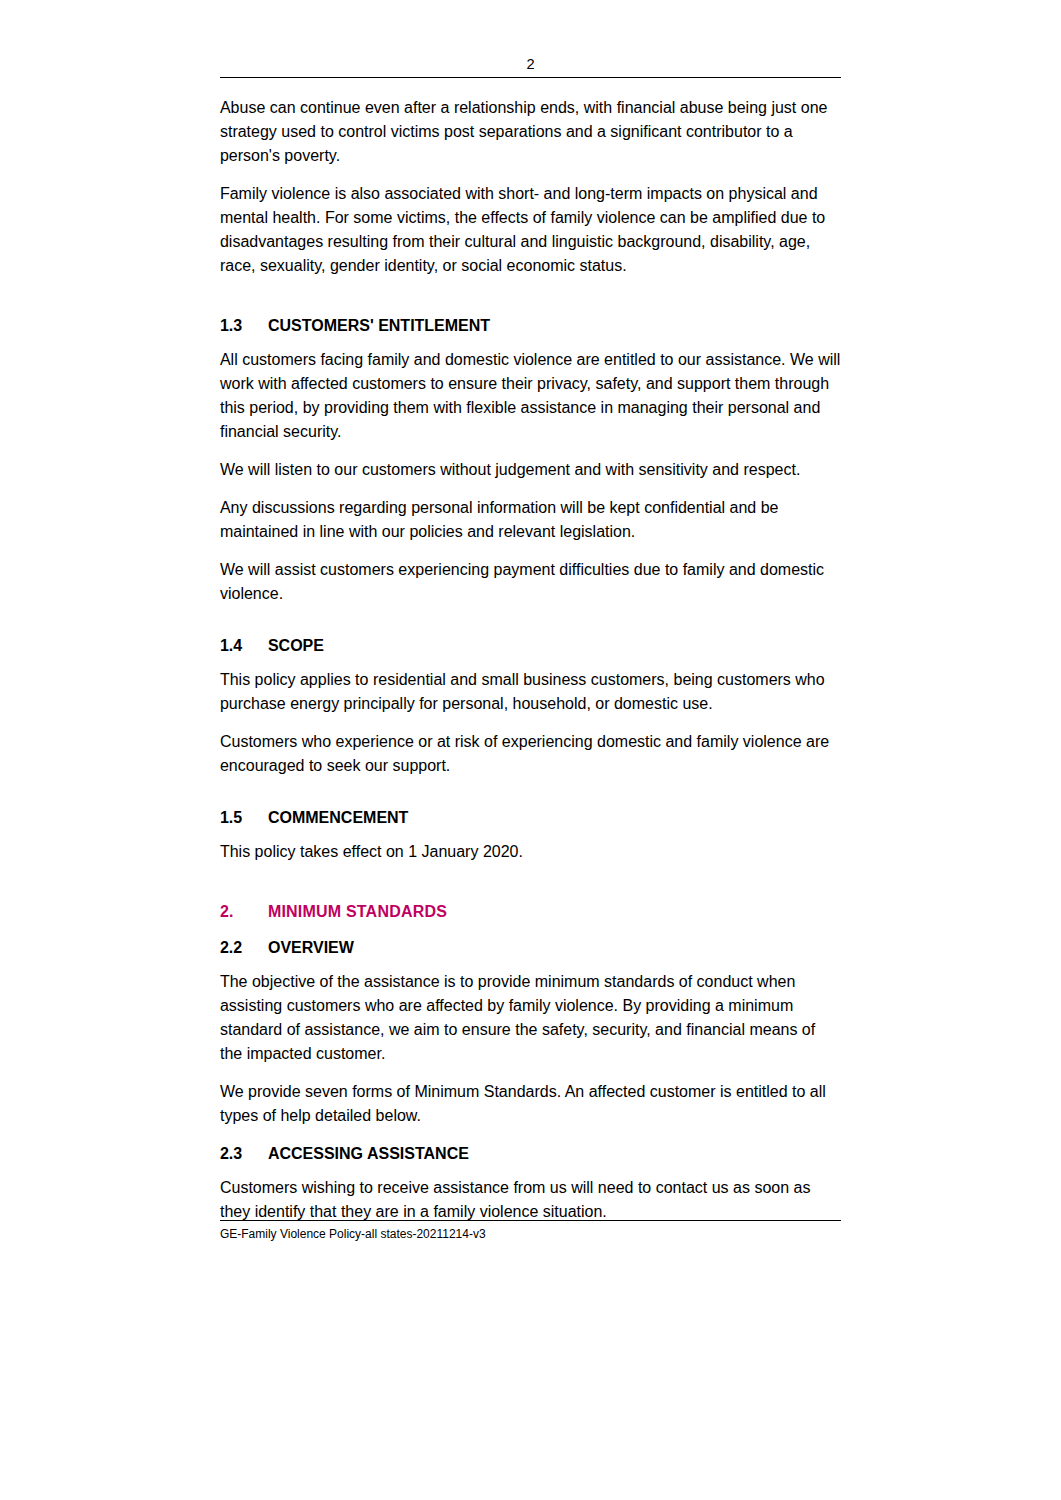2
Abuse can continue even after a relationship ends, with financial abuse being just one strategy used to control victims post separations and a significant contributor to a person's poverty.
Family violence is also associated with short- and long-term impacts on physical and mental health. For some victims, the effects of family violence can be amplified due to disadvantages resulting from their cultural and linguistic background, disability, age, race, sexuality, gender identity, or social economic status.
1.3 CUSTOMERS' ENTITLEMENT
All customers facing family and domestic violence are entitled to our assistance. We will work with affected customers to ensure their privacy, safety, and support them through this period, by providing them with flexible assistance in managing their personal and financial security.
We will listen to our customers without judgement and with sensitivity and respect.
Any discussions regarding personal information will be kept confidential and be maintained in line with our policies and relevant legislation.
We will assist customers experiencing payment difficulties due to family and domestic violence.
1.4 SCOPE
This policy applies to residential and small business customers, being customers who purchase energy principally for personal, household, or domestic use.
Customers who experience or at risk of experiencing domestic and family violence are encouraged to seek our support.
1.5 COMMENCEMENT
This policy takes effect on 1 January 2020.
2. MINIMUM STANDARDS
2.2 OVERVIEW
The objective of the assistance is to provide minimum standards of conduct when assisting customers who are affected by family violence. By providing a minimum standard of assistance, we aim to ensure the safety, security, and financial means of the impacted customer.
We provide seven forms of Minimum Standards. An affected customer is entitled to all types of help detailed below.
2.3 ACCESSING ASSISTANCE
Customers wishing to receive assistance from us will need to contact us as soon as they identify that they are in a family violence situation.
GE-Family Violence Policy-all states-20211214-v3